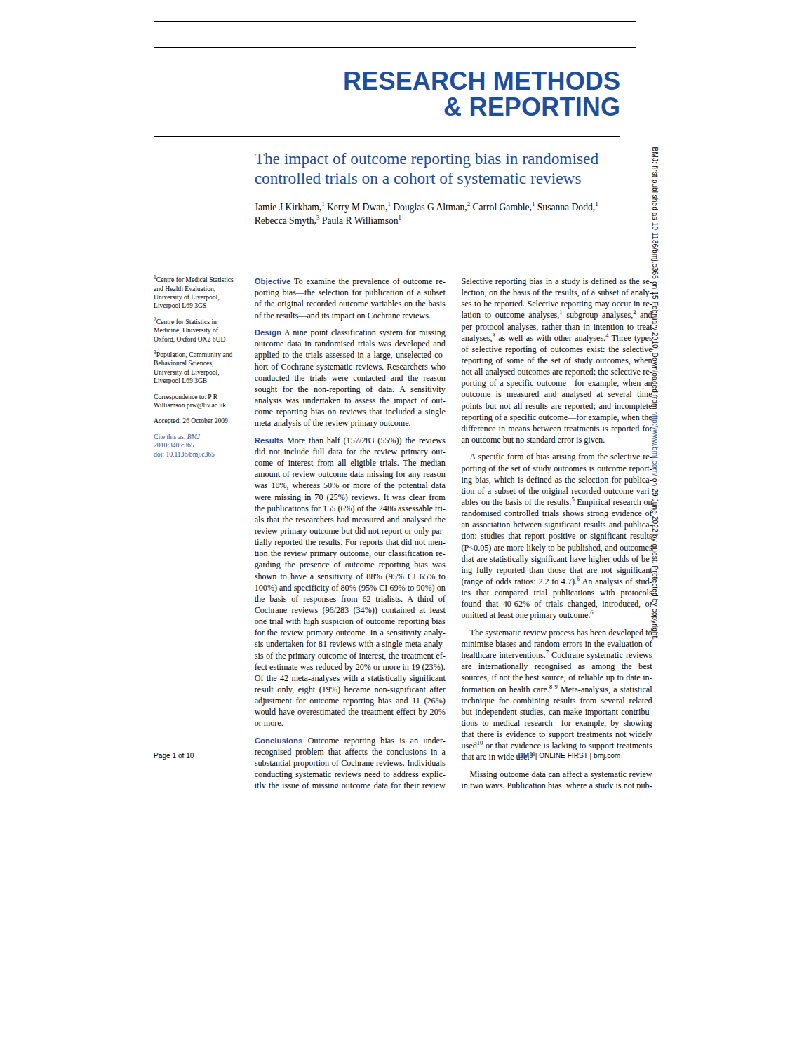BMJ: first published as 10.1136/bmj.c365 on 15 February 2010. Downloaded from http://www.bmj.com/ on 29 June 2022 by guest. Protected by copyright.
RESEARCH METHODS
& REPORTING
The impact of outcome reporting bias in randomised controlled trials on a cohort of systematic reviews
Jamie J Kirkham,1 Kerry M Dwan,1 Douglas G Altman,2 Carrol Gamble,1 Susanna Dodd,1 Rebecca Smyth,3 Paula R Williamson1
1Centre for Medical Statistics and Health Evaluation, University of Liverpool, Liverpool L69 3GS
2Centre for Statistics in Medicine, University of Oxford, Oxford OX2 6UD
3Population, Community and Behavioural Sciences, University of Liverpool, Liverpool L69 3GB
Correspondence to: P R Williamson prw@liv.ac.uk
Accepted: 26 October 2009
Cite this as: BMJ 2010;340:c365
doi: 10.1136/bmj.c365
Objective To examine the prevalence of outcome reporting bias—the selection for publication of a subset of the original recorded outcome variables on the basis of the results—and its impact on Cochrane reviews.
Design A nine point classification system for missing outcome data in randomised trials was developed and applied to the trials assessed in a large, unselected cohort of Cochrane systematic reviews. Researchers who conducted the trials were contacted and the reason sought for the non-reporting of data. A sensitivity analysis was undertaken to assess the impact of outcome reporting bias on reviews that included a single meta-analysis of the review primary outcome.
Results More than half (157/283 (55%)) the reviews did not include full data for the review primary outcome of interest from all eligible trials. The median amount of review outcome data missing for any reason was 10%, whereas 50% or more of the potential data were missing in 70 (25%) reviews. It was clear from the publications for 155 (6%) of the 2486 assessable trials that the researchers had measured and analysed the review primary outcome but did not report or only partially reported the results. For reports that did not mention the review primary outcome, our classification regarding the presence of outcome reporting bias was shown to have a sensitivity of 88% (95% CI 65% to 100%) and specificity of 80% (95% CI 69% to 90%) on the basis of responses from 62 trialists. A third of Cochrane reviews (96/283 (34%)) contained at least one trial with high suspicion of outcome reporting bias for the review primary outcome. In a sensitivity analysis undertaken for 81 reviews with a single meta-analysis of the primary outcome of interest, the treatment effect estimate was reduced by 20% or more in 19 (23%). Of the 42 meta-analyses with a statistically significant result only, eight (19%) became non-significant after adjustment for outcome reporting bias and 11 (26%) would have overestimated the treatment effect by 20% or more.
Conclusions Outcome reporting bias is an under-recognised problem that affects the conclusions in a substantial proportion of Cochrane reviews. Individuals conducting systematic reviews need to address explicitly the issue of missing outcome data for their review to be considered a reliable source of evidence. Extra care is required during data extraction, reviewers should identify when a trial reports that an outcome was measured but no results were reported or events observed, and contact with trialists should be encouraged.
Selective reporting bias in a study is defined as the selection, on the basis of the results, of a subset of analyses to be reported. Selective reporting may occur in relation to outcome analyses,1 subgroup analyses,2 and per protocol analyses, rather than in intention to treat analyses,3 as well as with other analyses.4 Three types of selective reporting of outcomes exist: the selective reporting of some of the set of study outcomes, when not all analysed outcomes are reported; the selective reporting of a specific outcome—for example, when an outcome is measured and analysed at several time points but not all results are reported; and incomplete reporting of a specific outcome—for example, when the difference in means between treatments is reported for an outcome but no standard error is given.
A specific form of bias arising from the selective reporting of the set of study outcomes is outcome reporting bias, which is defined as the selection for publication of a subset of the original recorded outcome variables on the basis of the results.5 Empirical research on randomised controlled trials shows strong evidence of an association between significant results and publication: studies that report positive or significant results (P<0.05) are more likely to be published, and outcomes that are statistically significant have higher odds of being fully reported than those that are not significant (range of odds ratios: 2.2 to 4.7).6 An analysis of studies that compared trial publications with protocols found that 40-62% of trials changed, introduced, or omitted at least one primary outcome.6
The systematic review process has been developed to minimise biases and random errors in the evaluation of healthcare interventions.7 Cochrane systematic reviews are internationally recognised as among the best sources, if not the best source, of reliable up to date information on health care.8 9 Meta-analysis, a statistical technique for combining results from several related but independent studies, can make important contributions to medical research—for example, by showing that there is evidence to support treatments not widely used10 or that evidence is lacking to support treatments that are in wide use.11
Missing outcome data can affect a systematic review in two ways. Publication bias, where a study is not published on the basis of its results, can lead to bias in the analysis of a particular outcome in a review, especially if the decision not to submit or publish the study is related to the results for that outcome. In a published study that has been identified by the reviewer, outcome reporting bias can arise if the
Page 1 of 10
BMJ | ONLINE FIRST | bmj.com